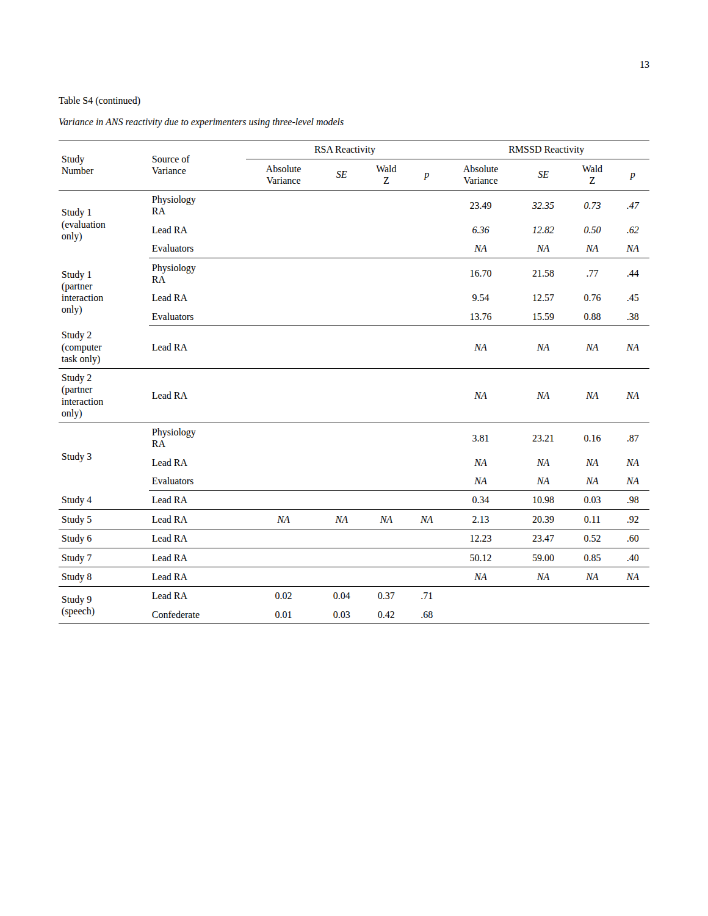13
Table S4 (continued)
Variance in ANS reactivity due to experimenters using three-level models
| Study Number | Source of Variance | RSA Reactivity | RMSSD Reactivity |
| --- | --- | --- | --- |
| Absolute Variance | SE | Wald Z | p | Absolute Variance | SE | Wald Z | p |
| Study 1 (evaluation only) | Physiology RA | | | | | 23.49 | 32.35 | 0.73 | .47 |
| Lead RA | | | | | 6.36 | 12.82 | 0.50 | .62 |
| Evaluators | | | | | NA | NA | NA | NA |
| Study 1 (partner interaction only) | Physiology RA | | | | | 16.70 | 21.58 | .77 | .44 |
| Lead RA | | | | | 9.54 | 12.57 | 0.76 | .45 |
| Evaluators | | | | | 13.76 | 15.59 | 0.88 | .38 |
| Study 2 (computer task only) | Lead RA | | | | | NA | NA | NA | NA |
| Study 2 (partner interaction only) | Lead RA | | | | | NA | NA | NA | NA |
| Study 3 | Physiology RA | | | | | 3.81 | 23.21 | 0.16 | .87 |
| Lead RA | | | | | NA | NA | NA | NA |
| Evaluators | | | | | NA | NA | NA | NA |
| Study 4 | Lead RA | | | | | 0.34 | 10.98 | 0.03 | .98 |
| Study 5 | Lead RA | NA | NA | NA | NA | 2.13 | 20.39 | 0.11 | .92 |
| Study 6 | Lead RA | | | | | 12.23 | 23.47 | 0.52 | .60 |
| Study 7 | Lead RA | | | | | 50.12 | 59.00 | 0.85 | .40 |
| Study 8 | Lead RA | | | | | NA | NA | NA | NA |
| Study 9 (speech) | Lead RA | 0.02 | 0.04 | 0.37 | .71 | | | | |
| Confederate | 0.01 | 0.03 | 0.42 | .68 | | | | |